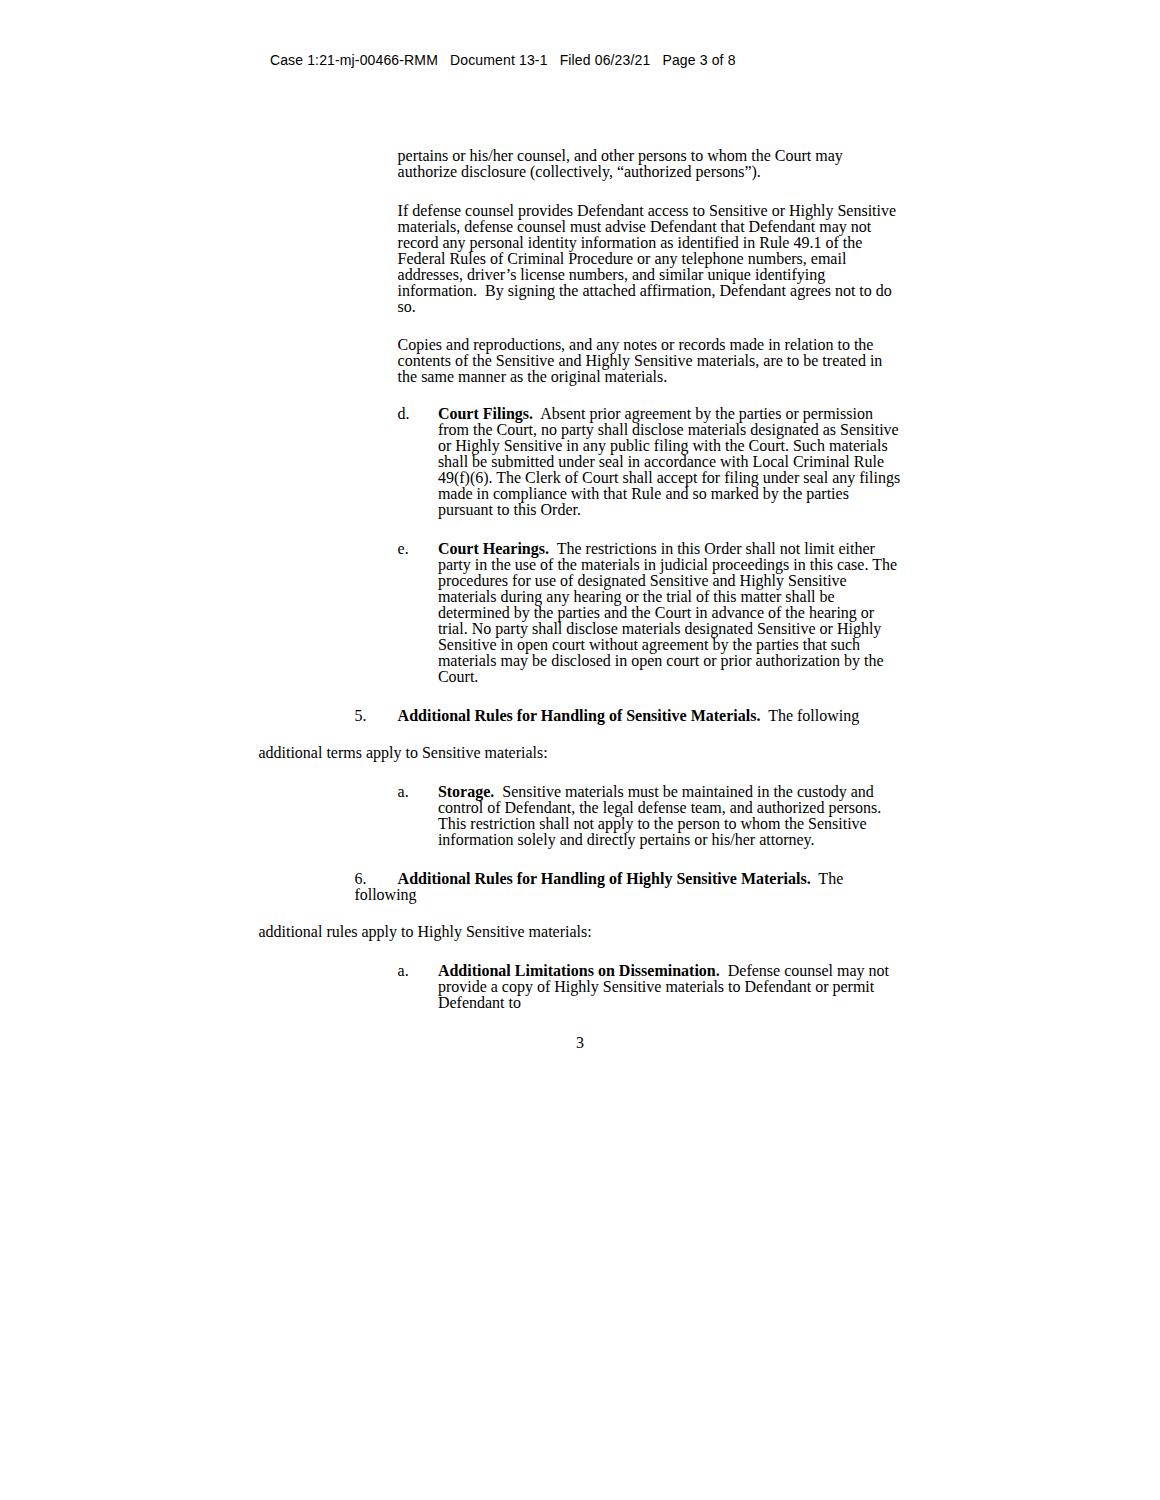Case 1:21-mj-00466-RMM Document 13-1 Filed 06/23/21 Page 3 of 8
pertains or his/her counsel, and other persons to whom the Court may authorize disclosure (collectively, “authorized persons”).
If defense counsel provides Defendant access to Sensitive or Highly Sensitive materials, defense counsel must advise Defendant that Defendant may not record any personal identity information as identified in Rule 49.1 of the Federal Rules of Criminal Procedure or any telephone numbers, email addresses, driver’s license numbers, and similar unique identifying information. By signing the attached affirmation, Defendant agrees not to do so.
Copies and reproductions, and any notes or records made in relation to the contents of the Sensitive and Highly Sensitive materials, are to be treated in the same manner as the original materials.
d. Court Filings. Absent prior agreement by the parties or permission from the Court, no party shall disclose materials designated as Sensitive or Highly Sensitive in any public filing with the Court. Such materials shall be submitted under seal in accordance with Local Criminal Rule 49(f)(6). The Clerk of Court shall accept for filing under seal any filings made in compliance with that Rule and so marked by the parties pursuant to this Order.
e. Court Hearings. The restrictions in this Order shall not limit either party in the use of the materials in judicial proceedings in this case. The procedures for use of designated Sensitive and Highly Sensitive materials during any hearing or the trial of this matter shall be determined by the parties and the Court in advance of the hearing or trial. No party shall disclose materials designated Sensitive or Highly Sensitive in open court without agreement by the parties that such materials may be disclosed in open court or prior authorization by the Court.
5. Additional Rules for Handling of Sensitive Materials. The following
additional terms apply to Sensitive materials:
a. Storage. Sensitive materials must be maintained in the custody and control of Defendant, the legal defense team, and authorized persons. This restriction shall not apply to the person to whom the Sensitive information solely and directly pertains or his/her attorney.
6. Additional Rules for Handling of Highly Sensitive Materials. The following
additional rules apply to Highly Sensitive materials:
a. Additional Limitations on Dissemination. Defense counsel may not provide a copy of Highly Sensitive materials to Defendant or permit Defendant to
3